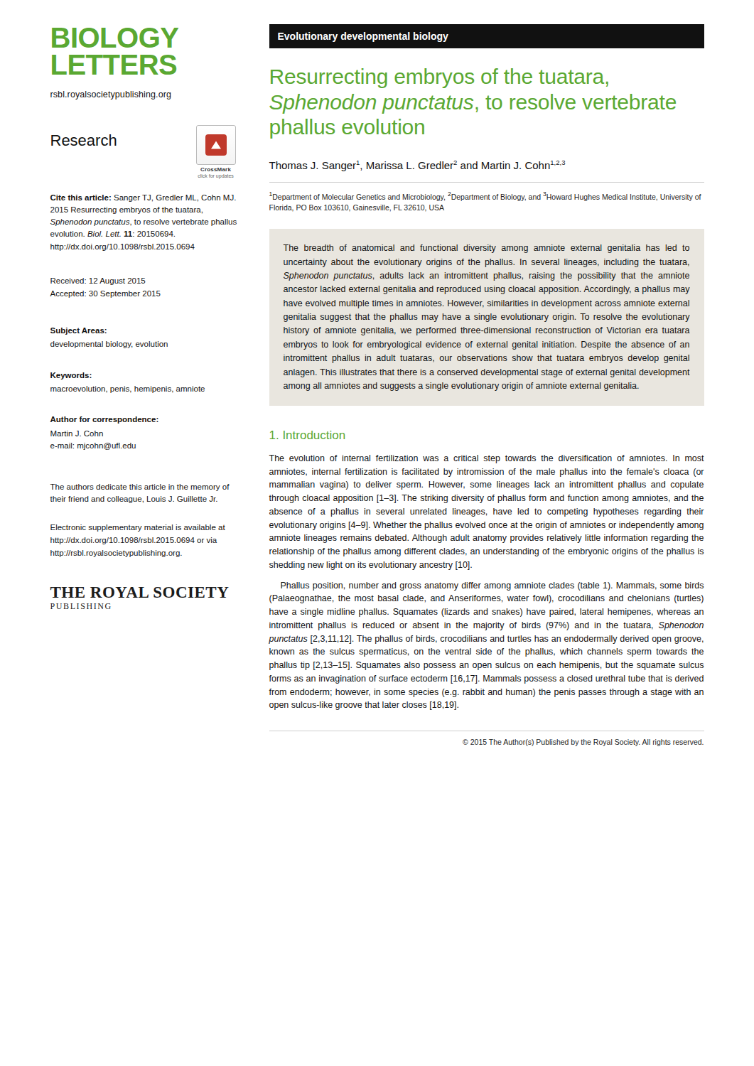BIOLOGY LETTERS
rsbl.royalsocietypublishing.org
Research
CrossMark
click for updates
Cite this article: Sanger TJ, Gredler ML, Cohn MJ. 2015 Resurrecting embryos of the tuatara, Sphenodon punctatus, to resolve vertebrate phallus evolution. Biol. Lett. 11: 20150694.
http://dx.doi.org/10.1098/rsbl.2015.0694
Received: 12 August 2015
Accepted: 30 September 2015
Subject Areas:
developmental biology, evolution
Keywords:
macroevolution, penis, hemipenis, amniote
Author for correspondence:
Martin J. Cohn
e-mail: mjcohn@ufl.edu
The authors dedicate this article in the memory of their friend and colleague, Louis J. Guillette Jr.
Electronic supplementary material is available at http://dx.doi.org/10.1098/rsbl.2015.0694 or via http://rsbl.royalsocietypublishing.org.
THE ROYAL SOCIETY PUBLISHING
Evolutionary developmental biology
Resurrecting embryos of the tuatara, Sphenodon punctatus, to resolve vertebrate phallus evolution
Thomas J. Sanger1, Marissa L. Gredler2 and Martin J. Cohn1,2,3
1Department of Molecular Genetics and Microbiology, 2Department of Biology, and 3Howard Hughes Medical Institute, University of Florida, PO Box 103610, Gainesville, FL 32610, USA
The breadth of anatomical and functional diversity among amniote external genitalia has led to uncertainty about the evolutionary origins of the phallus. In several lineages, including the tuatara, Sphenodon punctatus, adults lack an intromittent phallus, raising the possibility that the amniote ancestor lacked external genitalia and reproduced using cloacal apposition. Accordingly, a phallus may have evolved multiple times in amniotes. However, similarities in development across amniote external genitalia suggest that the phallus may have a single evolutionary origin. To resolve the evolutionary history of amniote genitalia, we performed three-dimensional reconstruction of Victorian era tuatara embryos to look for embryological evidence of external genital initiation. Despite the absence of an intromittent phallus in adult tuataras, our observations show that tuatara embryos develop genital anlagen. This illustrates that there is a conserved developmental stage of external genital development among all amniotes and suggests a single evolutionary origin of amniote external genitalia.
1. Introduction
The evolution of internal fertilization was a critical step towards the diversification of amniotes. In most amniotes, internal fertilization is facilitated by intromission of the male phallus into the female's cloaca (or mammalian vagina) to deliver sperm. However, some lineages lack an intromittent phallus and copulate through cloacal apposition [1–3]. The striking diversity of phallus form and function among amniotes, and the absence of a phallus in several unrelated lineages, have led to competing hypotheses regarding their evolutionary origins [4–9]. Whether the phallus evolved once at the origin of amniotes or independently among amniote lineages remains debated. Although adult anatomy provides relatively little information regarding the relationship of the phallus among different clades, an understanding of the embryonic origins of the phallus is shedding new light on its evolutionary ancestry [10].
Phallus position, number and gross anatomy differ among amniote clades (table 1). Mammals, some birds (Palaeognathae, the most basal clade, and Anseriformes, water fowl), crocodilians and chelonians (turtles) have a single midline phallus. Squamates (lizards and snakes) have paired, lateral hemipenes, whereas an intromittent phallus is reduced or absent in the majority of birds (97%) and in the tuatara, Sphenodon punctatus [2,3,11,12]. The phallus of birds, crocodilians and turtles has an endodermally derived open groove, known as the sulcus spermaticus, on the ventral side of the phallus, which channels sperm towards the phallus tip [2,13–15]. Squamates also possess an open sulcus on each hemipenis, but the squamate sulcus forms as an invagination of surface ectoderm [16,17]. Mammals possess a closed urethral tube that is derived from endoderm; however, in some species (e.g. rabbit and human) the penis passes through a stage with an open sulcus-like groove that later closes [18,19].
© 2015 The Author(s) Published by the Royal Society. All rights reserved.